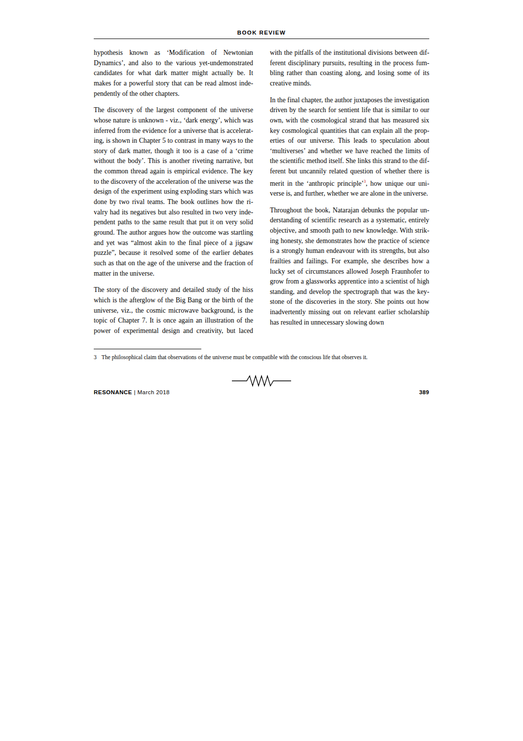BOOK REVIEW
hypothesis known as ‘Modification of Newtonian Dynamics’, and also to the various yet-undemonstrated candidates for what dark matter might actually be. It makes for a powerful story that can be read almost independently of the other chapters.
The discovery of the largest component of the universe whose nature is unknown - viz., ‘dark energy’, which was inferred from the evidence for a universe that is accelerating, is shown in Chapter 5 to contrast in many ways to the story of dark matter, though it too is a case of a ‘crime without the body’. This is another riveting narrative, but the common thread again is empirical evidence. The key to the discovery of the acceleration of the universe was the design of the experiment using exploding stars which was done by two rival teams. The book outlines how the rivalry had its negatives but also resulted in two very independent paths to the same result that put it on very solid ground. The author argues how the outcome was startling and yet was “almost akin to the final piece of a jigsaw puzzle”, because it resolved some of the earlier debates such as that on the age of the universe and the fraction of matter in the universe.
The story of the discovery and detailed study of the hiss which is the afterglow of the Big Bang or the birth of the universe, viz., the cosmic microwave background, is the topic of Chapter 7. It is once again an illustration of the power of experimental design and creativity, but laced with the pitfalls of the institutional divisions between different disciplinary pursuits, resulting in the process fumbling rather than coasting along, and losing some of its creative minds.
In the final chapter, the author juxtaposes the investigation driven by the search for sentient life that is similar to our own, with the cosmological strand that has measured six key cosmological quantities that can explain all the properties of our universe. This leads to speculation about ‘multiverses’ and whether we have reached the limits of the scientific method itself. She links this strand to the different but uncannily related question of whether there is merit in the ‘anthropic principle’3, how unique our universe is, and further, whether we are alone in the universe.
Throughout the book, Natarajan debunks the popular understanding of scientific research as a systematic, entirely objective, and smooth path to new knowledge. With striking honesty, she demonstrates how the practice of science is a strongly human endeavour with its strengths, but also frailties and failings. For example, she describes how a lucky set of circumstances allowed Joseph Fraunhofer to grow from a glassworks apprentice into a scientist of high standing, and develop the spectrograph that was the keystone of the discoveries in the story. She points out how inadvertently missing out on relevant earlier scholarship has resulted in unnecessary slowing down
3
The philosophical claim that observations of the universe must be compatible with the conscious life that observes it.
RESONANCE | March 2018
389